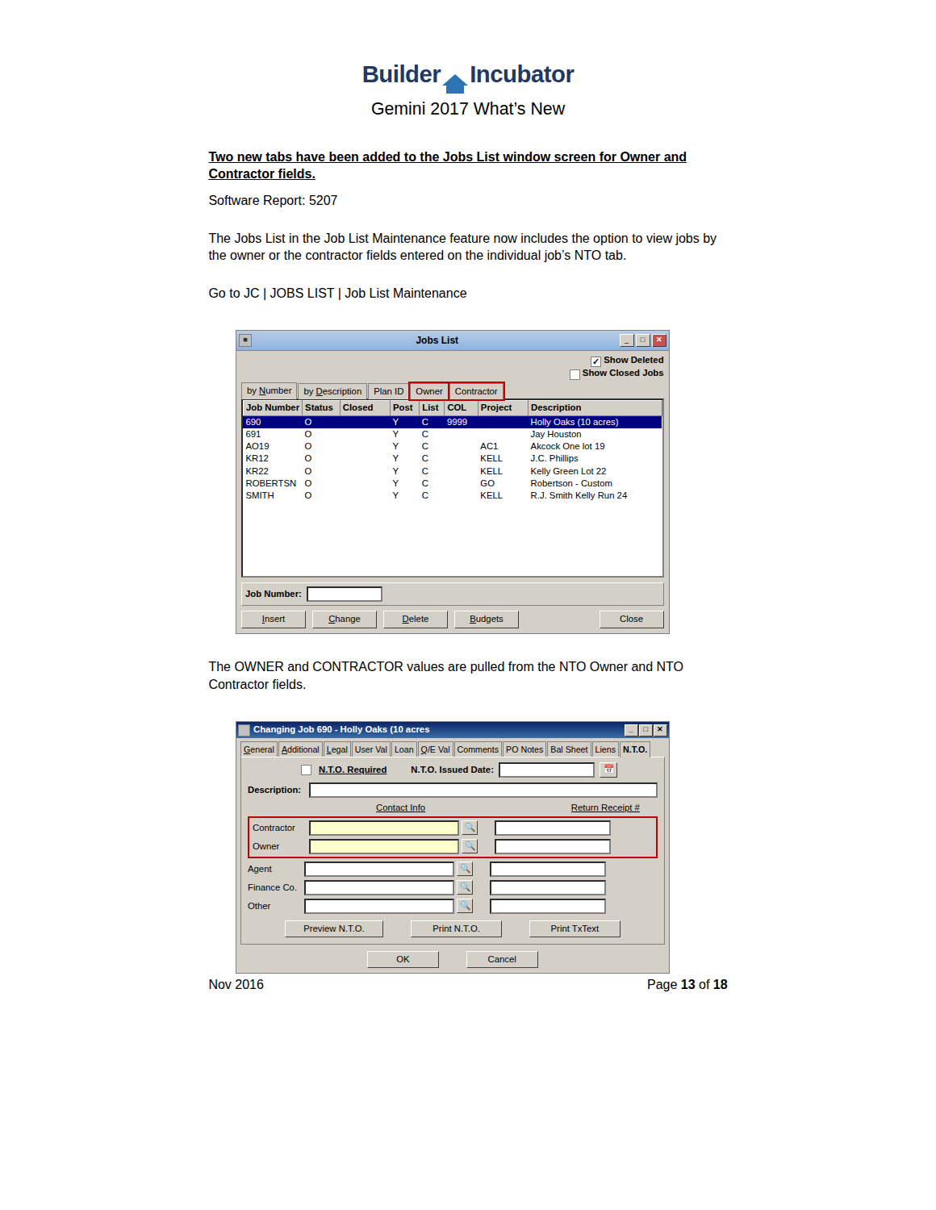Builder Incubator
Gemini 2017 What’s New
Two new tabs have been added to the Jobs List window screen for Owner and Contractor fields.
Software Report: 5207
The Jobs List in the Job List Maintenance feature now includes the option to view jobs by the owner or the contractor fields entered on the individual job’s NTO tab.
Go to JC | JOBS LIST | Job List Maintenance
■
Jobs List
_
□
✕
✓Show Deleted
Show Closed Jobs
by Number
by Description
Plan ID
Owner
Contractor
| Job Number | Status | Closed | Post | List | COL | Project | Description |
| --- | --- | --- | --- | --- | --- | --- | --- |
| 690 | O | | Y | C | 9999 | | Holly Oaks (10 acres) |
| 691 | O | | Y | C | | | Jay Houston |
| AO19 | O | | Y | C | | AC1 | Akcock One lot 19 |
| KR12 | O | | Y | C | | KELL | J.C. Phillips |
| KR22 | O | | Y | C | | KELL | Kelly Green Lot 22 |
| ROBERTSN | O | | Y | C | | GO | Robertson - Custom |
| SMITH | O | | Y | C | | KELL | R.J. Smith Kelly Run 24 |
Job Number:
Insert
Change
Delete
Budgets
Close
The OWNER and CONTRACTOR values are pulled from the NTO Owner and NTO Contractor fields.
Changing Job 690 - Holly Oaks (10 acres
_
□
✕
General
Additional
Legal
User Val
Loan
Q/E Val
Comments
PO Notes
Bal Sheet
Liens
N.T.O.
N.T.O. Required N.T.O. Issued Date: 📅
Description:
Contact Info
Return Receipt #
Contractor
🔍
Owner
🔍
Agent
🔍
Finance Co.
🔍
Other
🔍
Preview N.T.O.
Print N.T.O.
Print TxText
OK
Cancel
Nov 2016
Page 13 of 18